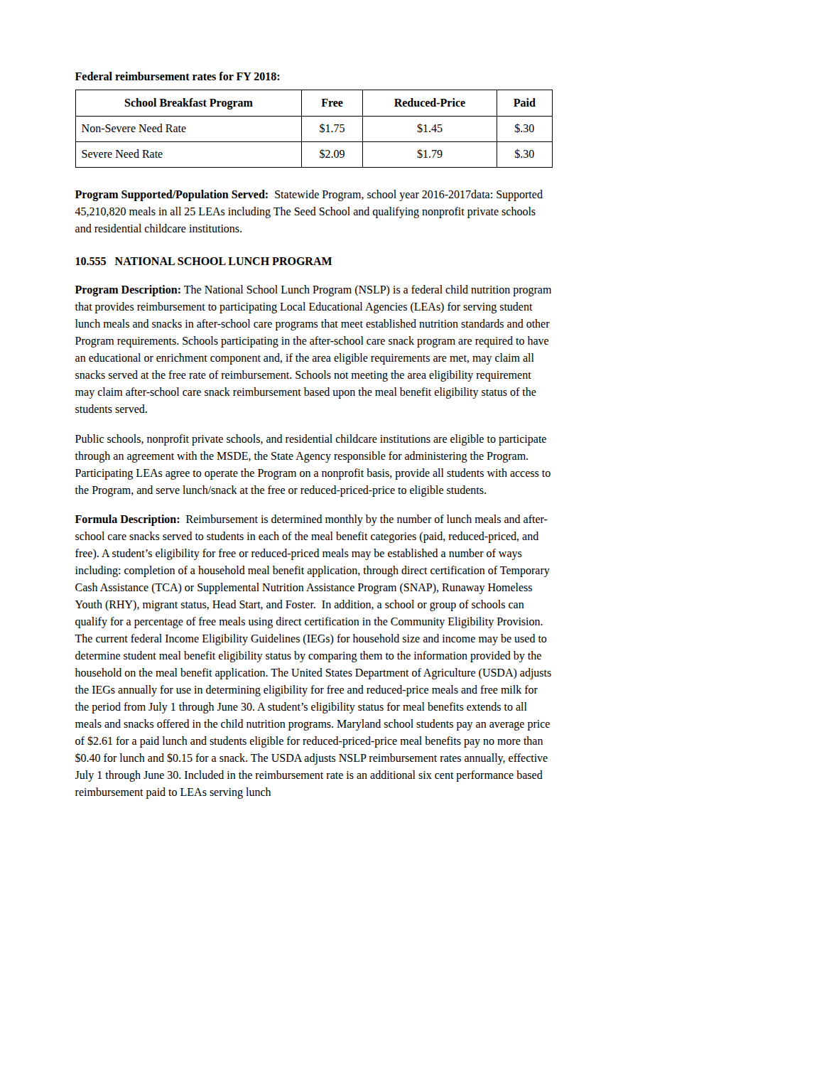Federal reimbursement rates for FY 2018:
| School Breakfast Program | Free | Reduced-Price | Paid |
| --- | --- | --- | --- |
| Non-Severe Need Rate | $1.75 | $1.45 | $.30 |
| Severe Need Rate | $2.09 | $1.79 | $.30 |
Program Supported/Population Served: Statewide Program, school year 2016-2017data: Supported 45,210,820 meals in all 25 LEAs including The Seed School and qualifying nonprofit private schools and residential childcare institutions.
10.555 NATIONAL SCHOOL LUNCH PROGRAM
Program Description: The National School Lunch Program (NSLP) is a federal child nutrition program that provides reimbursement to participating Local Educational Agencies (LEAs) for serving student lunch meals and snacks in after-school care programs that meet established nutrition standards and other Program requirements. Schools participating in the after-school care snack program are required to have an educational or enrichment component and, if the area eligible requirements are met, may claim all snacks served at the free rate of reimbursement. Schools not meeting the area eligibility requirement may claim after-school care snack reimbursement based upon the meal benefit eligibility status of the students served.
Public schools, nonprofit private schools, and residential childcare institutions are eligible to participate through an agreement with the MSDE, the State Agency responsible for administering the Program. Participating LEAs agree to operate the Program on a nonprofit basis, provide all students with access to the Program, and serve lunch/snack at the free or reduced-priced-price to eligible students.
Formula Description: Reimbursement is determined monthly by the number of lunch meals and after-school care snacks served to students in each of the meal benefit categories (paid, reduced-priced, and free). A student’s eligibility for free or reduced-priced meals may be established a number of ways including: completion of a household meal benefit application, through direct certification of Temporary Cash Assistance (TCA) or Supplemental Nutrition Assistance Program (SNAP), Runaway Homeless Youth (RHY), migrant status, Head Start, and Foster. In addition, a school or group of schools can qualify for a percentage of free meals using direct certification in the Community Eligibility Provision. The current federal Income Eligibility Guidelines (IEGs) for household size and income may be used to determine student meal benefit eligibility status by comparing them to the information provided by the household on the meal benefit application. The United States Department of Agriculture (USDA) adjusts the IEGs annually for use in determining eligibility for free and reduced-price meals and free milk for the period from July 1 through June 30. A student’s eligibility status for meal benefits extends to all meals and snacks offered in the child nutrition programs. Maryland school students pay an average price of $2.61 for a paid lunch and students eligible for reduced-priced-price meal benefits pay no more than $0.40 for lunch and $0.15 for a snack. The USDA adjusts NSLP reimbursement rates annually, effective July 1 through June 30. Included in the reimbursement rate is an additional six cent performance based reimbursement paid to LEAs serving lunch